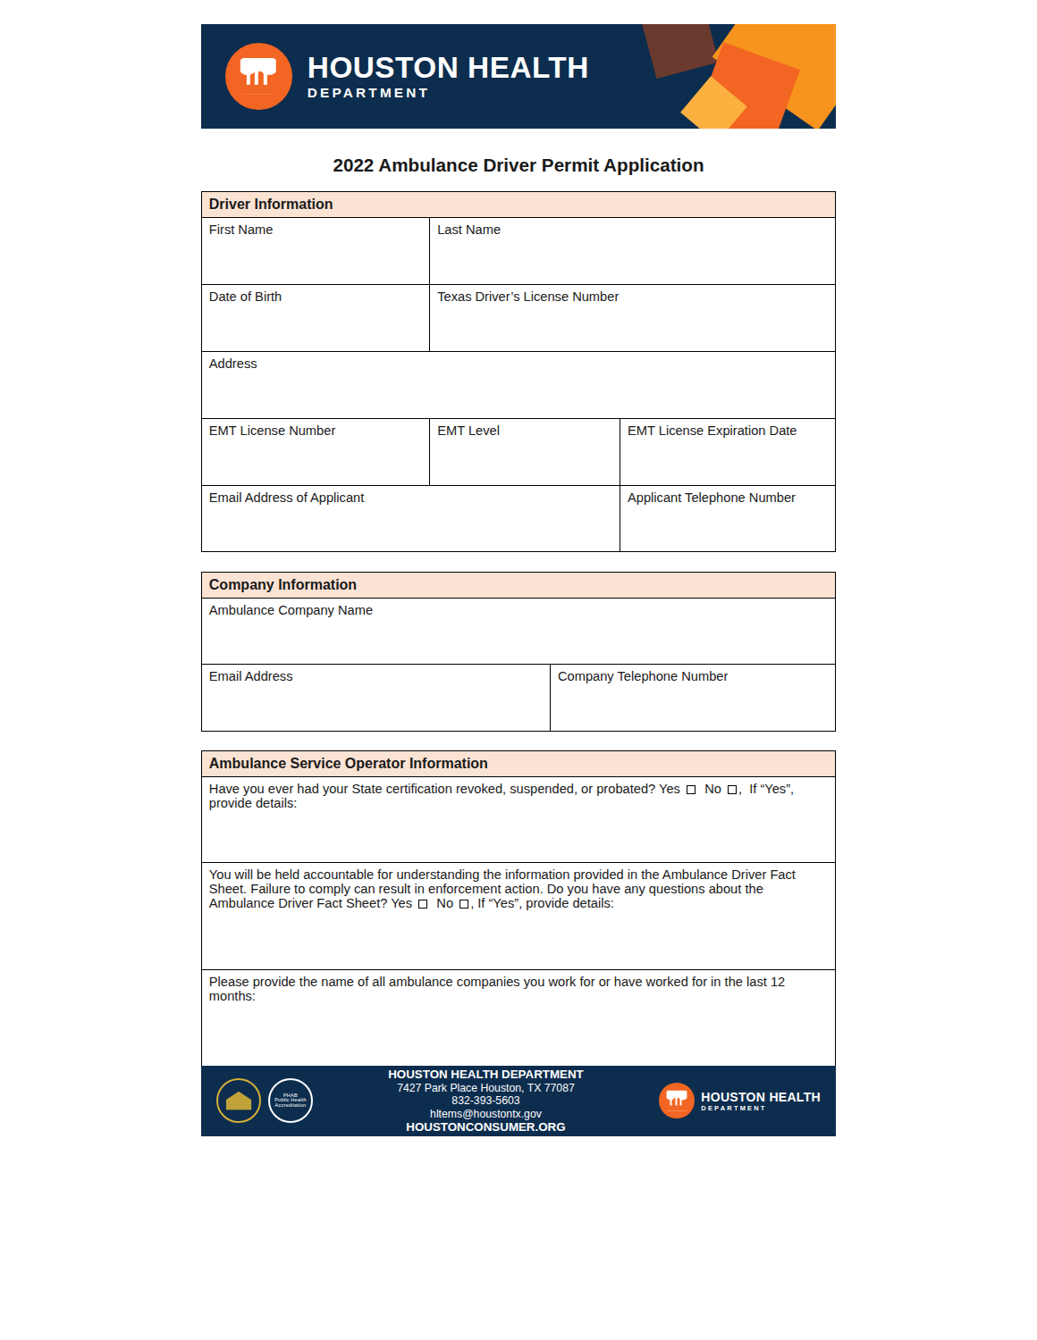HOUSTON HEALTH
DEPARTMENT
2022 Ambulance Driver Permit Application
Driver Information
| First Name | Last Name |
| Date of Birth | Texas Driver’s License Number |
| Address |
| EMT License Number | EMT Level | EMT License Expiration Date |
| Email Address of Applicant | Applicant Telephone Number |
Company Information
| Ambulance Company Name |
| Email Address | Company Telephone Number |
Ambulance Service Operator Information
| Have you ever had your State certification revoked, suspended, or probated? Yes No , If “Yes”, provide details: |
| You will be held accountable for understanding the information provided in the Ambulance Driver Fact Sheet. Failure to comply can result in enforcement action. Do you have any questions about the Ambulance Driver Fact Sheet? Yes No , If “Yes”, provide details: |
| Please provide the name of all ambulance companies you work for or have worked for in the last 12 months: |
PHAB
Public Health
Accreditation
HOUSTON HEALTH DEPARTMENT
7427 Park Place Houston, TX 77087
832-393-5603
hltems@houstontx.gov
HOUSTONCONSUMER.ORG
HOUSTON HEALTH
DEPARTMENT